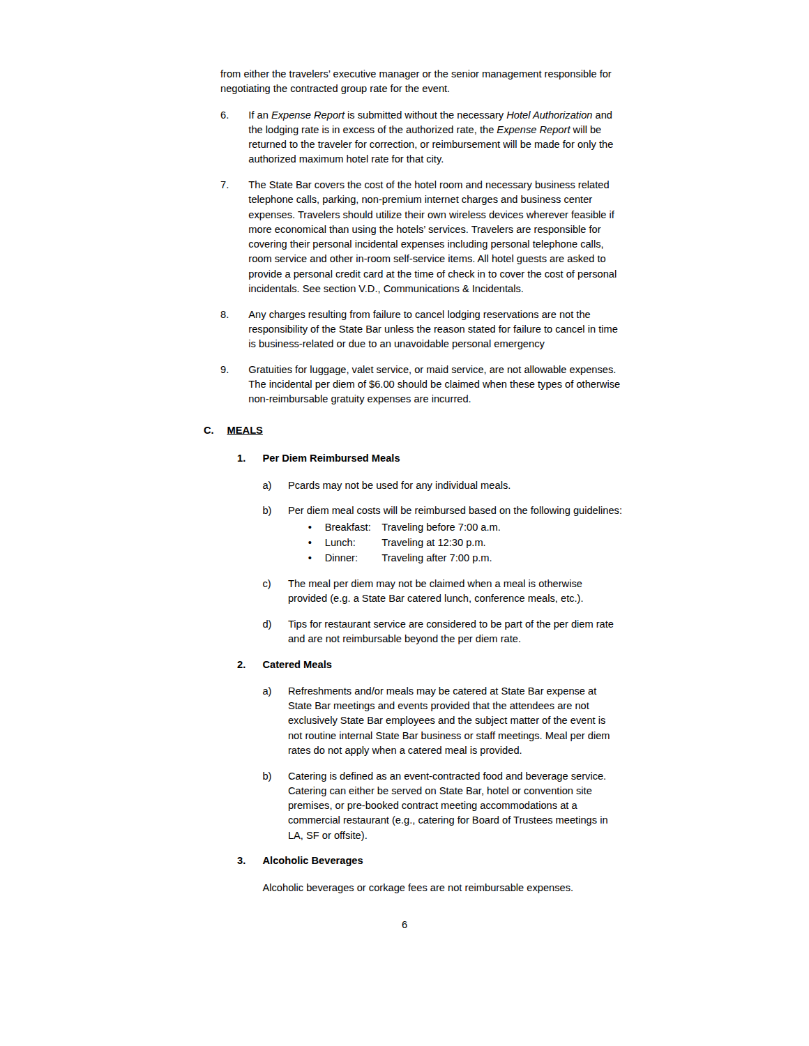from either the travelers’ executive manager or the senior management responsible for negotiating the contracted group rate for the event.
6.
If an Expense Report is submitted without the necessary Hotel Authorization and the lodging rate is in excess of the authorized rate, the Expense Report will be returned to the traveler for correction, or reimbursement will be made for only the authorized maximum hotel rate for that city.
7.
The State Bar covers the cost of the hotel room and necessary business related telephone calls, parking, non-premium internet charges and business center expenses. Travelers should utilize their own wireless devices wherever feasible if more economical than using the hotels’ services. Travelers are responsible for covering their personal incidental expenses including personal telephone calls, room service and other in-room self-service items. All hotel guests are asked to provide a personal credit card at the time of check in to cover the cost of personal incidentals. See section V.D., Communications & Incidentals.
8.
Any charges resulting from failure to cancel lodging reservations are not the responsibility of the State Bar unless the reason stated for failure to cancel in time is business-related or due to an unavoidable personal emergency
9.
Gratuities for luggage, valet service, or maid service, are not allowable expenses. The incidental per diem of $6.00 should be claimed when these types of otherwise non-reimbursable gratuity expenses are incurred.
C.
MEALS
1.
Per Diem Reimbursed Meals
a)
Pcards may not be used for any individual meals.
b)
Per diem meal costs will be reimbursed based on the following guidelines:
•Breakfast: Traveling before 7:00 a.m.
•Lunch: Traveling at 12:30 p.m.
•Dinner: Traveling after 7:00 p.m.
c)
The meal per diem may not be claimed when a meal is otherwise provided (e.g. a State Bar catered lunch, conference meals, etc.).
d)
Tips for restaurant service are considered to be part of the per diem rate and are not reimbursable beyond the per diem rate.
2.
Catered Meals
a)
Refreshments and/or meals may be catered at State Bar expense at State Bar meetings and events provided that the attendees are not exclusively State Bar employees and the subject matter of the event is not routine internal State Bar business or staff meetings. Meal per diem rates do not apply when a catered meal is provided.
b)
Catering is defined as an event-contracted food and beverage service. Catering can either be served on State Bar, hotel or convention site premises, or pre-booked contract meeting accommodations at a commercial restaurant (e.g., catering for Board of Trustees meetings in LA, SF or offsite).
3.
Alcoholic Beverages
Alcoholic beverages or corkage fees are not reimbursable expenses.
6